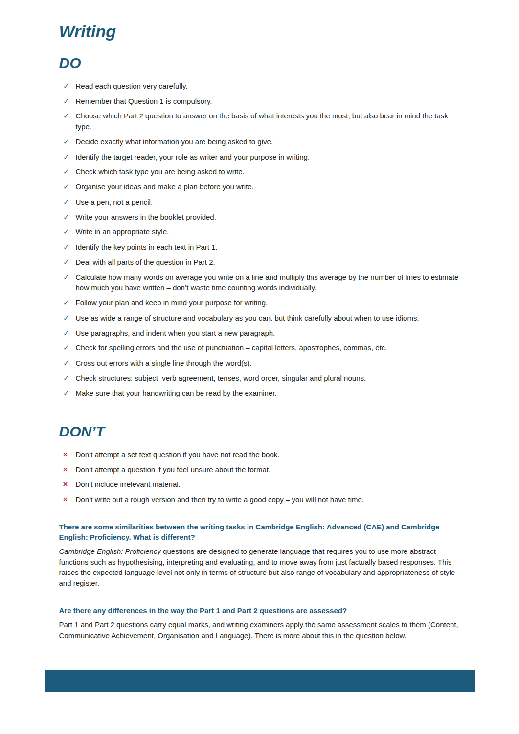Writing
DO
Read each question very carefully.
Remember that Question 1 is compulsory.
Choose which Part 2 question to answer on the basis of what interests you the most, but also bear in mind the task type.
Decide exactly what information you are being asked to give.
Identify the target reader, your role as writer and your purpose in writing.
Check which task type you are being asked to write.
Organise your ideas and make a plan before you write.
Use a pen, not a pencil.
Write your answers in the booklet provided.
Write in an appropriate style.
Identify the key points in each text in Part 1.
Deal with all parts of the question in Part 2.
Calculate how many words on average you write on a line and multiply this average by the number of lines to estimate how much you have written – don’t waste time counting words individually.
Follow your plan and keep in mind your purpose for writing.
Use as wide a range of structure and vocabulary as you can, but think carefully about when to use idioms.
Use paragraphs, and indent when you start a new paragraph.
Check for spelling errors and the use of punctuation – capital letters, apostrophes, commas, etc.
Cross out errors with a single line through the word(s).
Check structures: subject–verb agreement, tenses, word order, singular and plural nouns.
Make sure that your handwriting can be read by the examiner.
DON’T
Don’t attempt a set text question if you have not read the book.
Don’t attempt a question if you feel unsure about the format.
Don’t include irrelevant material.
Don’t write out a rough version and then try to write a good copy – you will not have time.
There are some similarities between the writing tasks in Cambridge English: Advanced (CAE) and Cambridge English: Proficiency. What is different?
Cambridge English: Proficiency questions are designed to generate language that requires you to use more abstract functions such as hypothesising, interpreting and evaluating, and to move away from just factually based responses. This raises the expected language level not only in terms of structure but also range of vocabulary and appropriateness of style and register.
Are there any differences in the way the Part 1 and Part 2 questions are assessed?
Part 1 and Part 2 questions carry equal marks, and writing examiners apply the same assessment scales to them (Content, Communicative Achievement, Organisation and Language). There is more about this in the question below.